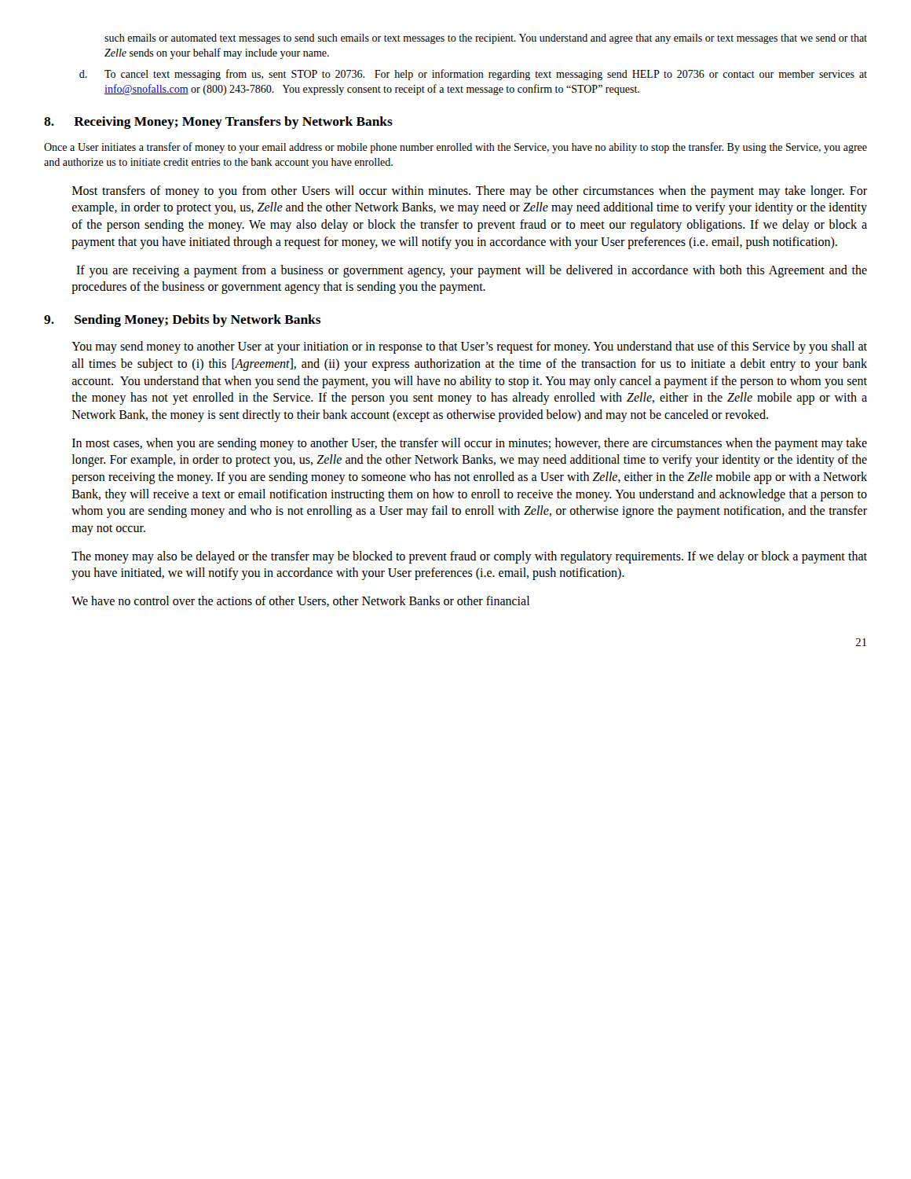such emails or automated text messages to send such emails or text messages to the recipient. You understand and agree that any emails or text messages that we send or that Zelle sends on your behalf may include your name.
d. To cancel text messaging from us, sent STOP to 20736. For help or information regarding text messaging send HELP to 20736 or contact our member services at info@snofalls.com or (800) 243-7860. You expressly consent to receipt of a text message to confirm to “STOP” request.
8. Receiving Money; Money Transfers by Network Banks
Once a User initiates a transfer of money to your email address or mobile phone number enrolled with the Service, you have no ability to stop the transfer. By using the Service, you agree and authorize us to initiate credit entries to the bank account you have enrolled.
Most transfers of money to you from other Users will occur within minutes. There may be other circumstances when the payment may take longer. For example, in order to protect you, us, Zelle and the other Network Banks, we may need or Zelle may need additional time to verify your identity or the identity of the person sending the money. We may also delay or block the transfer to prevent fraud or to meet our regulatory obligations. If we delay or block a payment that you have initiated through a request for money, we will notify you in accordance with your User preferences (i.e. email, push notification).
If you are receiving a payment from a business or government agency, your payment will be delivered in accordance with both this Agreement and the procedures of the business or government agency that is sending you the payment.
9. Sending Money; Debits by Network Banks
You may send money to another User at your initiation or in response to that User’s request for money. You understand that use of this Service by you shall at all times be subject to (i) this [Agreement], and (ii) your express authorization at the time of the transaction for us to initiate a debit entry to your bank account. You understand that when you send the payment, you will have no ability to stop it. You may only cancel a payment if the person to whom you sent the money has not yet enrolled in the Service. If the person you sent money to has already enrolled with Zelle, either in the Zelle mobile app or with a Network Bank, the money is sent directly to their bank account (except as otherwise provided below) and may not be canceled or revoked.
In most cases, when you are sending money to another User, the transfer will occur in minutes; however, there are circumstances when the payment may take longer. For example, in order to protect you, us, Zelle and the other Network Banks, we may need additional time to verify your identity or the identity of the person receiving the money. If you are sending money to someone who has not enrolled as a User with Zelle, either in the Zelle mobile app or with a Network Bank, they will receive a text or email notification instructing them on how to enroll to receive the money. You understand and acknowledge that a person to whom you are sending money and who is not enrolling as a User may fail to enroll with Zelle, or otherwise ignore the payment notification, and the transfer may not occur.
The money may also be delayed or the transfer may be blocked to prevent fraud or comply with regulatory requirements. If we delay or block a payment that you have initiated, we will notify you in accordance with your User preferences (i.e. email, push notification).
We have no control over the actions of other Users, other Network Banks or other financial
21